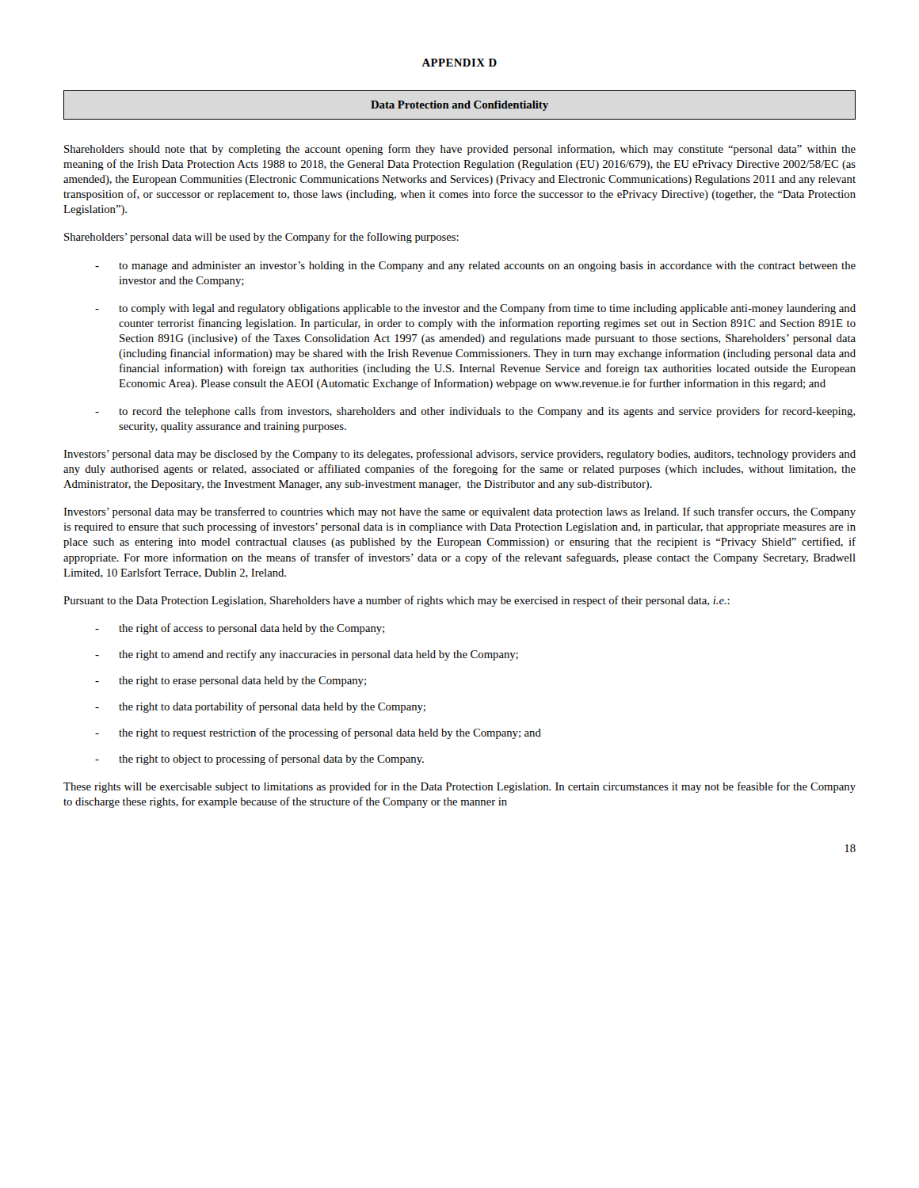APPENDIX D
Data Protection and Confidentiality
Shareholders should note that by completing the account opening form they have provided personal information, which may constitute “personal data” within the meaning of the Irish Data Protection Acts 1988 to 2018, the General Data Protection Regulation (Regulation (EU) 2016/679), the EU ePrivacy Directive 2002/58/EC (as amended), the European Communities (Electronic Communications Networks and Services) (Privacy and Electronic Communications) Regulations 2011 and any relevant transposition of, or successor or replacement to, those laws (including, when it comes into force the successor to the ePrivacy Directive) (together, the “Data Protection Legislation”).
Shareholders’ personal data will be used by the Company for the following purposes:
to manage and administer an investor’s holding in the Company and any related accounts on an ongoing basis in accordance with the contract between the investor and the Company;
to comply with legal and regulatory obligations applicable to the investor and the Company from time to time including applicable anti-money laundering and counter terrorist financing legislation. In particular, in order to comply with the information reporting regimes set out in Section 891C and Section 891E to Section 891G (inclusive) of the Taxes Consolidation Act 1997 (as amended) and regulations made pursuant to those sections, Shareholders’ personal data (including financial information) may be shared with the Irish Revenue Commissioners. They in turn may exchange information (including personal data and financial information) with foreign tax authorities (including the U.S. Internal Revenue Service and foreign tax authorities located outside the European Economic Area). Please consult the AEOI (Automatic Exchange of Information) webpage on www.revenue.ie for further information in this regard; and
to record the telephone calls from investors, shareholders and other individuals to the Company and its agents and service providers for record-keeping, security, quality assurance and training purposes.
Investors’ personal data may be disclosed by the Company to its delegates, professional advisors, service providers, regulatory bodies, auditors, technology providers and any duly authorised agents or related, associated or affiliated companies of the foregoing for the same or related purposes (which includes, without limitation, the Administrator, the Depositary, the Investment Manager, any sub-investment manager, the Distributor and any sub-distributor).
Investors’ personal data may be transferred to countries which may not have the same or equivalent data protection laws as Ireland. If such transfer occurs, the Company is required to ensure that such processing of investors’ personal data is in compliance with Data Protection Legislation and, in particular, that appropriate measures are in place such as entering into model contractual clauses (as published by the European Commission) or ensuring that the recipient is “Privacy Shield” certified, if appropriate. For more information on the means of transfer of investors’ data or a copy of the relevant safeguards, please contact the Company Secretary, Bradwell Limited, 10 Earlsfort Terrace, Dublin 2, Ireland.
Pursuant to the Data Protection Legislation, Shareholders have a number of rights which may be exercised in respect of their personal data, i.e.:
the right of access to personal data held by the Company;
the right to amend and rectify any inaccuracies in personal data held by the Company;
the right to erase personal data held by the Company;
the right to data portability of personal data held by the Company;
the right to request restriction of the processing of personal data held by the Company; and
the right to object to processing of personal data by the Company.
These rights will be exercisable subject to limitations as provided for in the Data Protection Legislation. In certain circumstances it may not be feasible for the Company to discharge these rights, for example because of the structure of the Company or the manner in
18